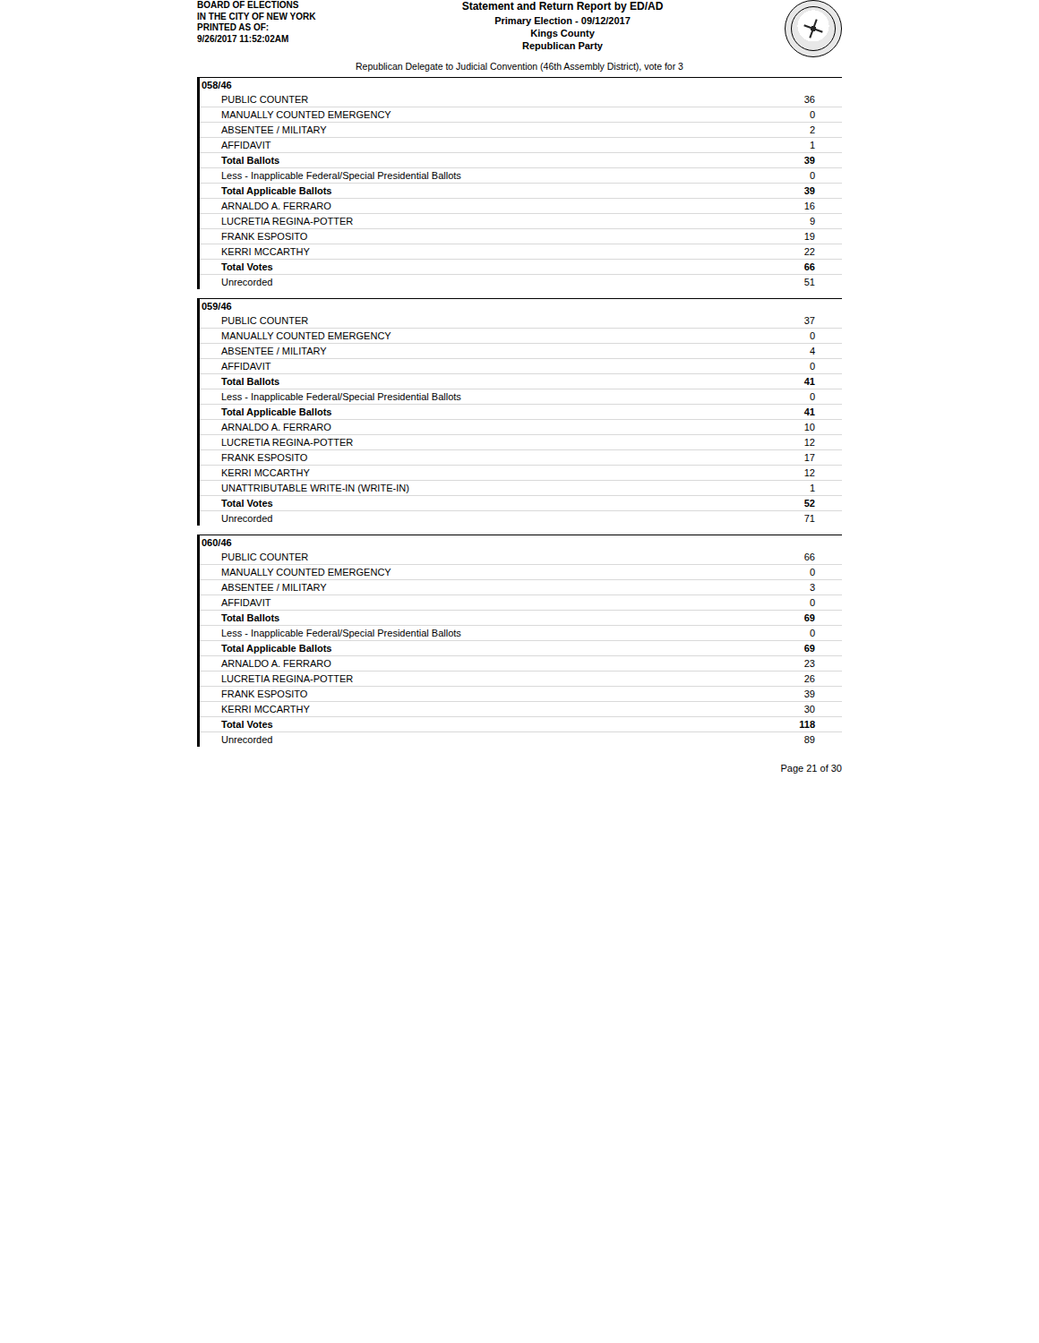BOARD OF ELECTIONS
IN THE CITY OF NEW YORK
PRINTED AS OF:
9/26/2017 11:52:02AM
Statement and Return Report by ED/AD
Primary Election - 09/12/2017
Kings County
Republican Party
Republican Delegate to Judicial Convention (46th Assembly District), vote for 3
058/46
| PUBLIC COUNTER | 36 |
| MANUALLY COUNTED EMERGENCY | 0 |
| ABSENTEE / MILITARY | 2 |
| AFFIDAVIT | 1 |
| Total Ballots | 39 |
| Less - Inapplicable Federal/Special Presidential Ballots | 0 |
| Total Applicable Ballots | 39 |
| ARNALDO A. FERRARO | 16 |
| LUCRETIA REGINA-POTTER | 9 |
| FRANK ESPOSITO | 19 |
| KERRI MCCARTHY | 22 |
| Total Votes | 66 |
| Unrecorded | 51 |
059/46
| PUBLIC COUNTER | 37 |
| MANUALLY COUNTED EMERGENCY | 0 |
| ABSENTEE / MILITARY | 4 |
| AFFIDAVIT | 0 |
| Total Ballots | 41 |
| Less - Inapplicable Federal/Special Presidential Ballots | 0 |
| Total Applicable Ballots | 41 |
| ARNALDO A. FERRARO | 10 |
| LUCRETIA REGINA-POTTER | 12 |
| FRANK ESPOSITO | 17 |
| KERRI MCCARTHY | 12 |
| UNATTRIBUTABLE WRITE-IN (WRITE-IN) | 1 |
| Total Votes | 52 |
| Unrecorded | 71 |
060/46
| PUBLIC COUNTER | 66 |
| MANUALLY COUNTED EMERGENCY | 0 |
| ABSENTEE / MILITARY | 3 |
| AFFIDAVIT | 0 |
| Total Ballots | 69 |
| Less - Inapplicable Federal/Special Presidential Ballots | 0 |
| Total Applicable Ballots | 69 |
| ARNALDO A. FERRARO | 23 |
| LUCRETIA REGINA-POTTER | 26 |
| FRANK ESPOSITO | 39 |
| KERRI MCCARTHY | 30 |
| Total Votes | 118 |
| Unrecorded | 89 |
Page 21 of 30